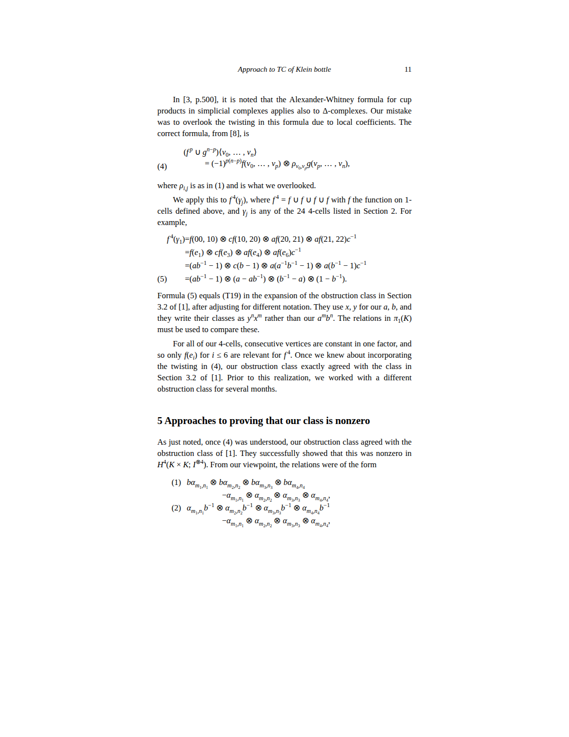Approach to TC of Klein bottle 11
In [3, p.500], it is noted that the Alexander-Whitney formula for cup products in simplicial complexes applies also to Δ-complexes. Our mistake was to overlook the twisting in this formula due to local coefficients. The correct formula, from [8], is
(4)
(f p ∪ gn−p)⟨v0, … , vn⟩ = (−1)p(n−p)f(v0, … , vp) ⊗ ρv0,vpg(vp, … , vn),
where ρi,j is as in (1) and is what we overlooked.
We apply this to f 4(γj), where f 4 = f ∪ f ∪ f ∪ f with f the function on 1-cells defined above, and γj is any of the 24 4-cells listed in Section 2. For example,
| | f 4 ( γ 1 ) | = | f (00, 10) ⊗ cf (10, 20) ⊗ af (20, 21) ⊗ af (21, 22) c −1 |
| | | = | f ( e 1 ) ⊗ cf ( e 3 ) ⊗ af ( e 4 ) ⊗ af ( e 6 ) c −1 |
| | | = | ( ab −1 − 1) ⊗ c ( b − 1) ⊗ a ( a −1 b −1 − 1) ⊗ a ( b −1 − 1) c −1 |
| (5) | | = | ( ab −1 − 1) ⊗ ( a − ab −1 ) ⊗ ( b −1 − a ) ⊗ (1 − b −1 ). |
Formula (5) equals (T19) in the expansion of the obstruction class in Section 3.2 of [1], after adjusting for different notation. They use x, y for our a, b, and they write their classes as ynxm rather than our ambn. The relations in π1(K) must be used to compare these.
For all of our 4-cells, consecutive vertices are constant in one factor, and so only f(ei) for i ≤ 6 are relevant for f 4. Once we knew about incorporating the twisting in (4), our obstruction class exactly agreed with the class in Section 3.2 of [1]. Prior to this realization, we worked with a different obstruction class for several months.
5 Approaches to proving that our class is nonzero
As just noted, once (4) was understood, our obstruction class agreed with the obstruction class of [1]. They successfully showed that this was nonzero in H4(K × K; I⊗4). From our viewpoint, the relations were of the form
(1)
bαm1,n1 ⊗ bαm2,n2 ⊗ bαm3,n3 ⊗ bαm4,n4
−αm1,n1 ⊗ αm2,n2 ⊗ αm3,n3 ⊗ αm4,n4,
(2)
αm1,n1b−1 ⊗ αm2,n2b−1 ⊗ αm3,n3b−1 ⊗ αm4,n4b−1
−αm1,n1 ⊗ αm2,n2 ⊗ αm3,n3 ⊗ αm4,n4,